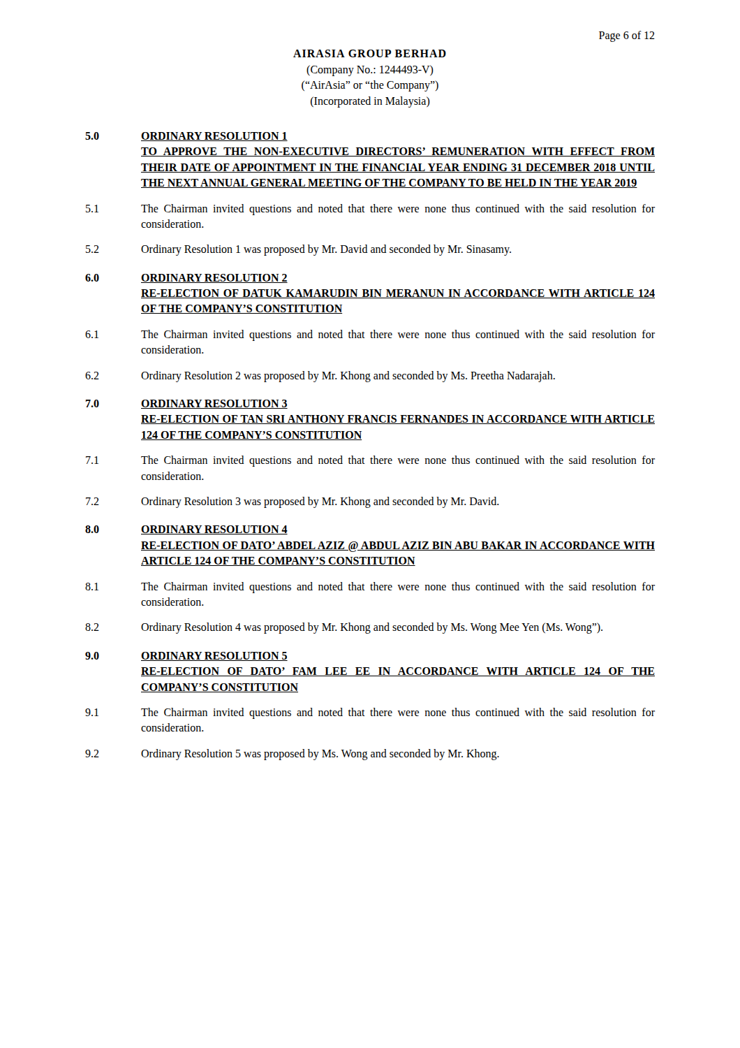Page 6 of 12
AIRASIA GROUP BERHAD
(Company No.: 1244493-V)
(“AirAsia” or “the Company”)
(Incorporated in Malaysia)
5.0
ORDINARY RESOLUTION 1 TO APPROVE THE NON-EXECUTIVE DIRECTORS’ REMUNERATION WITH EFFECT FROM THEIR DATE OF APPOINTMENT IN THE FINANCIAL YEAR ENDING 31 DECEMBER 2018 UNTIL THE NEXT ANNUAL GENERAL MEETING OF THE COMPANY TO BE HELD IN THE YEAR 2019
5.1
The Chairman invited questions and noted that there were none thus continued with the said resolution for consideration.
5.2
Ordinary Resolution 1 was proposed by Mr. David and seconded by Mr. Sinasamy.
6.0
ORDINARY RESOLUTION 2 RE-ELECTION OF DATUK KAMARUDIN BIN MERANUN IN ACCORDANCE WITH ARTICLE 124 OF THE COMPANY’S CONSTITUTION
6.1
The Chairman invited questions and noted that there were none thus continued with the said resolution for consideration.
6.2
Ordinary Resolution 2 was proposed by Mr. Khong and seconded by Ms. Preetha Nadarajah.
7.0
ORDINARY RESOLUTION 3 RE-ELECTION OF TAN SRI ANTHONY FRANCIS FERNANDES IN ACCORDANCE WITH ARTICLE 124 OF THE COMPANY’S CONSTITUTION
7.1
The Chairman invited questions and noted that there were none thus continued with the said resolution for consideration.
7.2
Ordinary Resolution 3 was proposed by Mr. Khong and seconded by Mr. David.
8.0
ORDINARY RESOLUTION 4 RE-ELECTION OF DATO’ ABDEL AZIZ @ ABDUL AZIZ BIN ABU BAKAR IN ACCORDANCE WITH ARTICLE 124 OF THE COMPANY’S CONSTITUTION
8.1
The Chairman invited questions and noted that there were none thus continued with the said resolution for consideration.
8.2
Ordinary Resolution 4 was proposed by Mr. Khong and seconded by Ms. Wong Mee Yen (Ms. Wong”).
9.0
ORDINARY RESOLUTION 5 RE-ELECTION OF DATO’ FAM LEE EE IN ACCORDANCE WITH ARTICLE 124 OF THE COMPANY’S CONSTITUTION
9.1
The Chairman invited questions and noted that there were none thus continued with the said resolution for consideration.
9.2
Ordinary Resolution 5 was proposed by Ms. Wong and seconded by Mr. Khong.